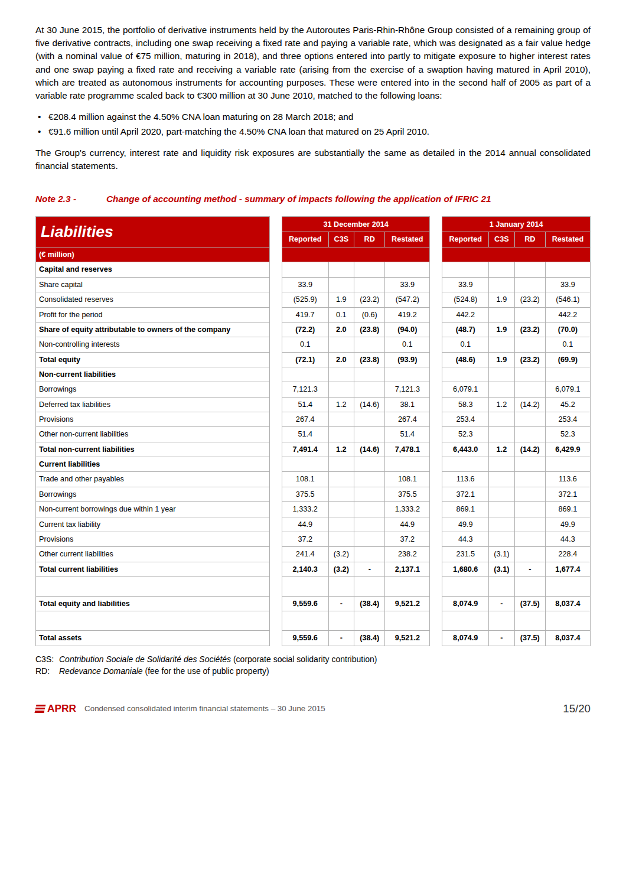At 30 June 2015, the portfolio of derivative instruments held by the Autoroutes Paris-Rhin-Rhône Group consisted of a remaining group of five derivative contracts, including one swap receiving a fixed rate and paying a variable rate, which was designated as a fair value hedge (with a nominal value of €75 million, maturing in 2018), and three options entered into partly to mitigate exposure to higher interest rates and one swap paying a fixed rate and receiving a variable rate (arising from the exercise of a swaption having matured in April 2010), which are treated as autonomous instruments for accounting purposes. These were entered into in the second half of 2005 as part of a variable rate programme scaled back to €300 million at 30 June 2010, matched to the following loans:
€208.4 million against the 4.50% CNA loan maturing on 28 March 2018; and
€91.6 million until April 2020, part-matching the 4.50% CNA loan that matured on 25 April 2010.
The Group's currency, interest rate and liquidity risk exposures are substantially the same as detailed in the 2014 annual consolidated financial statements.
Note 2.3 -Change of accounting method - summary of impacts following the application of IFRIC 21
| Liabilities | | 31 December 2014 | | 1 January 2014 |
| --- | --- | --- | --- | --- |
| Reported | C3S | RD | Restated | Reported | C3S | RD | Restated |
| (€ million) | | | | |
| Capital and reserves | | | | | | | | | | |
| Share capital | | 33.9 | | | 33.9 | | 33.9 | | | 33.9 |
| Consolidated reserves | | (525.9) | 1.9 | (23.2) | (547.2) | | (524.8) | 1.9 | (23.2) | (546.1) |
| Profit for the period | | 419.7 | 0.1 | (0.6) | 419.2 | | 442.2 | | | 442.2 |
| Share of equity attributable to owners of the company | | (72.2) | 2.0 | (23.8) | (94.0) | | (48.7) | 1.9 | (23.2) | (70.0) |
| Non-controlling interests | | 0.1 | | | 0.1 | | 0.1 | | | 0.1 |
| Total equity | | (72.1) | 2.0 | (23.8) | (93.9) | | (48.6) | 1.9 | (23.2) | (69.9) |
| Non-current liabilities | | | | | | | | | | |
| Borrowings | | 7,121.3 | | | 7,121.3 | | 6,079.1 | | | 6,079.1 |
| Deferred tax liabilities | | 51.4 | 1.2 | (14.6) | 38.1 | | 58.3 | 1.2 | (14.2) | 45.2 |
| Provisions | | 267.4 | | | 267.4 | | 253.4 | | | 253.4 |
| Other non-current liabilities | | 51.4 | | | 51.4 | | 52.3 | | | 52.3 |
| Total non-current liabilities | | 7,491.4 | 1.2 | (14.6) | 7,478.1 | | 6,443.0 | 1.2 | (14.2) | 6,429.9 |
| Current liabilities | | | | | | | | | | |
| Trade and other payables | | 108.1 | | | 108.1 | | 113.6 | | | 113.6 |
| Borrowings | | 375.5 | | | 375.5 | | 372.1 | | | 372.1 |
| Non-current borrowings due within 1 year | | 1,333.2 | | | 1,333.2 | | 869.1 | | | 869.1 |
| Current tax liability | | 44.9 | | | 44.9 | | 49.9 | | | 49.9 |
| Provisions | | 37.2 | | | 37.2 | | 44.3 | | | 44.3 |
| Other current liabilities | | 241.4 | (3.2) | | 238.2 | | 231.5 | (3.1) | | 228.4 |
| Total current liabilities | | 2,140.3 | (3.2) | - | 2,137.1 | | 1,680.6 | (3.1) | - | 1,677.4 |
| Total equity and liabilities | | 9,559.6 | - | (38.4) | 9,521.2 | | 8,074.9 | - | (37.5) | 8,037.4 |
| Total assets | | 9,559.6 | - | (38.4) | 9,521.2 | | 8,074.9 | - | (37.5) | 8,037.4 |
C3S: Contribution Sociale de Solidarité des Sociétés (corporate social solidarity contribution)
RD: Redevance Domaniale (fee for the use of public property)
APRR Condensed consolidated interim financial statements – 30 June 2015
15/20